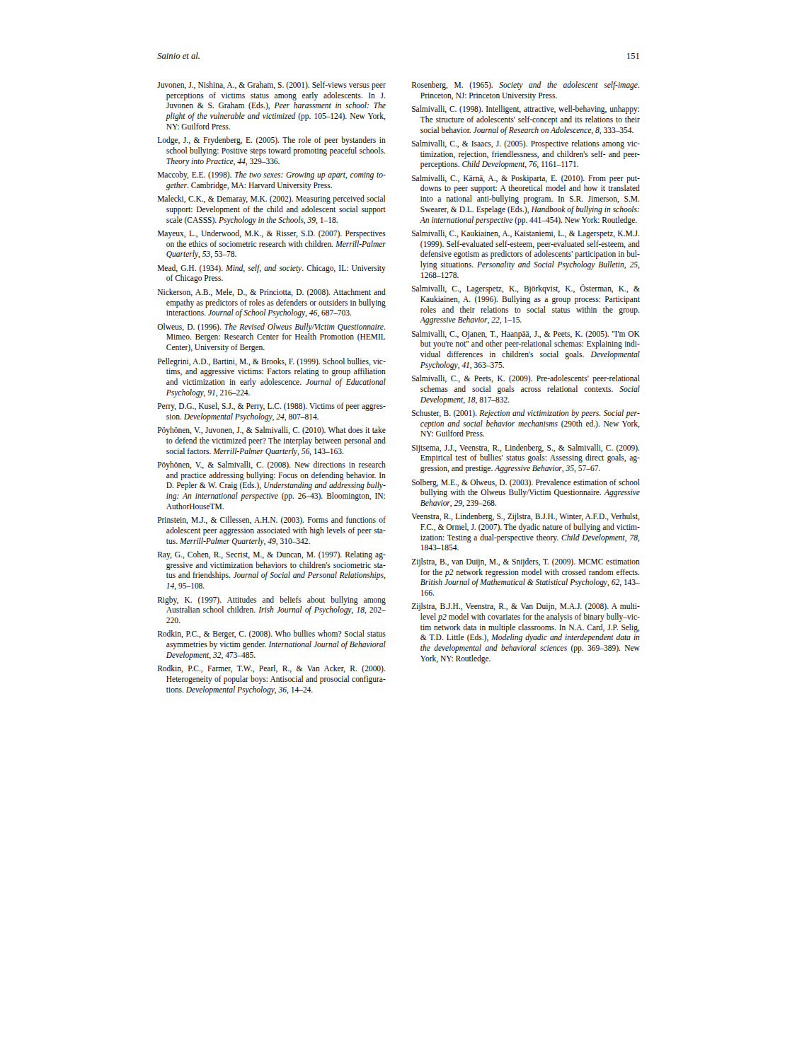Sainio et al. 151
Juvonen, J., Nishina, A., & Graham, S. (2001). Self-views versus peer perceptions of victims status among early adolescents. In J. Juvonen & S. Graham (Eds.), Peer harassment in school: The plight of the vulnerable and victimized (pp. 105–124). New York, NY: Guilford Press.
Lodge, J., & Frydenberg, E. (2005). The role of peer bystanders in school bullying: Positive steps toward promoting peaceful schools. Theory into Practice, 44, 329–336.
Maccoby, E.E. (1998). The two sexes: Growing up apart, coming together. Cambridge, MA: Harvard University Press.
Malecki, C.K., & Demaray, M.K. (2002). Measuring perceived social support: Development of the child and adolescent social support scale (CASSS). Psychology in the Schools, 39, 1–18.
Mayeux, L., Underwood, M.K., & Risser, S.D. (2007). Perspectives on the ethics of sociometric research with children. Merrill-Palmer Quarterly, 53, 53–78.
Mead, G.H. (1934). Mind, self, and society. Chicago, IL: University of Chicago Press.
Nickerson, A.B., Mele, D., & Princiotta, D. (2008). Attachment and empathy as predictors of roles as defenders or outsiders in bullying interactions. Journal of School Psychology, 46, 687–703.
Olweus, D. (1996). The Revised Olweus Bully/Victim Questionnaire. Mimeo. Bergen: Research Center for Health Promotion (HEMIL Center), University of Bergen.
Pellegrini, A.D., Bartini, M., & Brooks, F. (1999). School bullies, victims, and aggressive victims: Factors relating to group affiliation and victimization in early adolescence. Journal of Educational Psychology, 91, 216–224.
Perry, D.G., Kusel, S.J., & Perry, L.C. (1988). Victims of peer aggression. Developmental Psychology, 24, 807–814.
Pöyhönen, V., Juvonen, J., & Salmivalli, C. (2010). What does it take to defend the victimized peer? The interplay between personal and social factors. Merrill-Palmer Quarterly, 56, 143–163.
Pöyhönen, V., & Salmivalli, C. (2008). New directions in research and practice addressing bullying: Focus on defending behavior. In D. Pepler & W. Craig (Eds.), Understanding and addressing bullying: An international perspective (pp. 26–43). Bloomington, IN: AuthorHouseTM.
Prinstein, M.J., & Cillessen, A.H.N. (2003). Forms and functions of adolescent peer aggression associated with high levels of peer status. Merrill-Palmer Quarterly, 49, 310–342.
Ray, G., Cohen, R., Secrist, M., & Duncan, M. (1997). Relating aggressive and victimization behaviors to children's sociometric status and friendships. Journal of Social and Personal Relationships, 14, 95–108.
Rigby, K. (1997). Attitudes and beliefs about bullying among Australian school children. Irish Journal of Psychology, 18, 202–220.
Rodkin, P.C., & Berger, C. (2008). Who bullies whom? Social status asymmetries by victim gender. International Journal of Behavioral Development, 32, 473–485.
Rodkin, P.C., Farmer, T.W., Pearl, R., & Van Acker, R. (2000). Heterogeneity of popular boys: Antisocial and prosocial configurations. Developmental Psychology, 36, 14–24.
Rosenberg, M. (1965). Society and the adolescent self-image. Princeton, NJ: Princeton University Press.
Salmivalli, C. (1998). Intelligent, attractive, well-behaving, unhappy: The structure of adolescents' self-concept and its relations to their social behavior. Journal of Research on Adolescence, 8, 333–354.
Salmivalli, C., & Isaacs, J. (2005). Prospective relations among victimization, rejection, friendlessness, and children's self- and peer-perceptions. Child Development, 76, 1161–1171.
Salmivalli, C., Kärnä, A., & Poskiparta, E. (2010). From peer putdowns to peer support: A theoretical model and how it translated into a national anti-bullying program. In S.R. Jimerson, S.M. Swearer, & D.L. Espelage (Eds.), Handbook of bullying in schools: An international perspective (pp. 441–454). New York: Routledge.
Salmivalli, C., Kaukiainen, A., Kaistaniemi, L., & Lagerspetz, K.M.J. (1999). Self-evaluated self-esteem, peer-evaluated self-esteem, and defensive egotism as predictors of adolescents' participation in bullying situations. Personality and Social Psychology Bulletin, 25, 1268–1278.
Salmivalli, C., Lagerspetz, K., Björkqvist, K., Österman, K., & Kaukiainen, A. (1996). Bullying as a group process: Participant roles and their relations to social status within the group. Aggressive Behavior, 22, 1–15.
Salmivalli, C., Ojanen, T., Haanpää, J., & Peets, K. (2005). ''I'm OK but you're not'' and other peer-relational schemas: Explaining individual differences in children's social goals. Developmental Psychology, 41, 363–375.
Salmivalli, C., & Peets, K. (2009). Pre-adolescents' peer-relational schemas and social goals across relational contexts. Social Development, 18, 817–832.
Schuster, B. (2001). Rejection and victimization by peers. Social perception and social behavior mechanisms (290th ed.). New York, NY: Guilford Press.
Sijtsema, J.J., Veenstra, R., Lindenberg, S., & Salmivalli, C. (2009). Empirical test of bullies' status goals: Assessing direct goals, aggression, and prestige. Aggressive Behavior, 35, 57–67.
Solberg, M.E., & Olweus, D. (2003). Prevalence estimation of school bullying with the Olweus Bully/Victim Questionnaire. Aggressive Behavior, 29, 239–268.
Veenstra, R., Lindenberg, S., Zijlstra, B.J.H., Winter, A.F.D., Verhulst, F.C., & Ormel, J. (2007). The dyadic nature of bullying and victimization: Testing a dual-perspective theory. Child Development, 78, 1843–1854.
Zijlstra, B., van Duijn, M., & Snijders, T. (2009). MCMC estimation for the p2 network regression model with crossed random effects. British Journal of Mathematical & Statistical Psychology, 62, 143–166.
Zijlstra, B.J.H., Veenstra, R., & Van Duijn, M.A.J. (2008). A multilevel p2 model with covariates for the analysis of binary bully–victim network data in multiple classrooms. In N.A. Card, J.P. Selig, & T.D. Little (Eds.), Modeling dyadic and interdependent data in the developmental and behavioral sciences (pp. 369–389). New York, NY: Routledge.